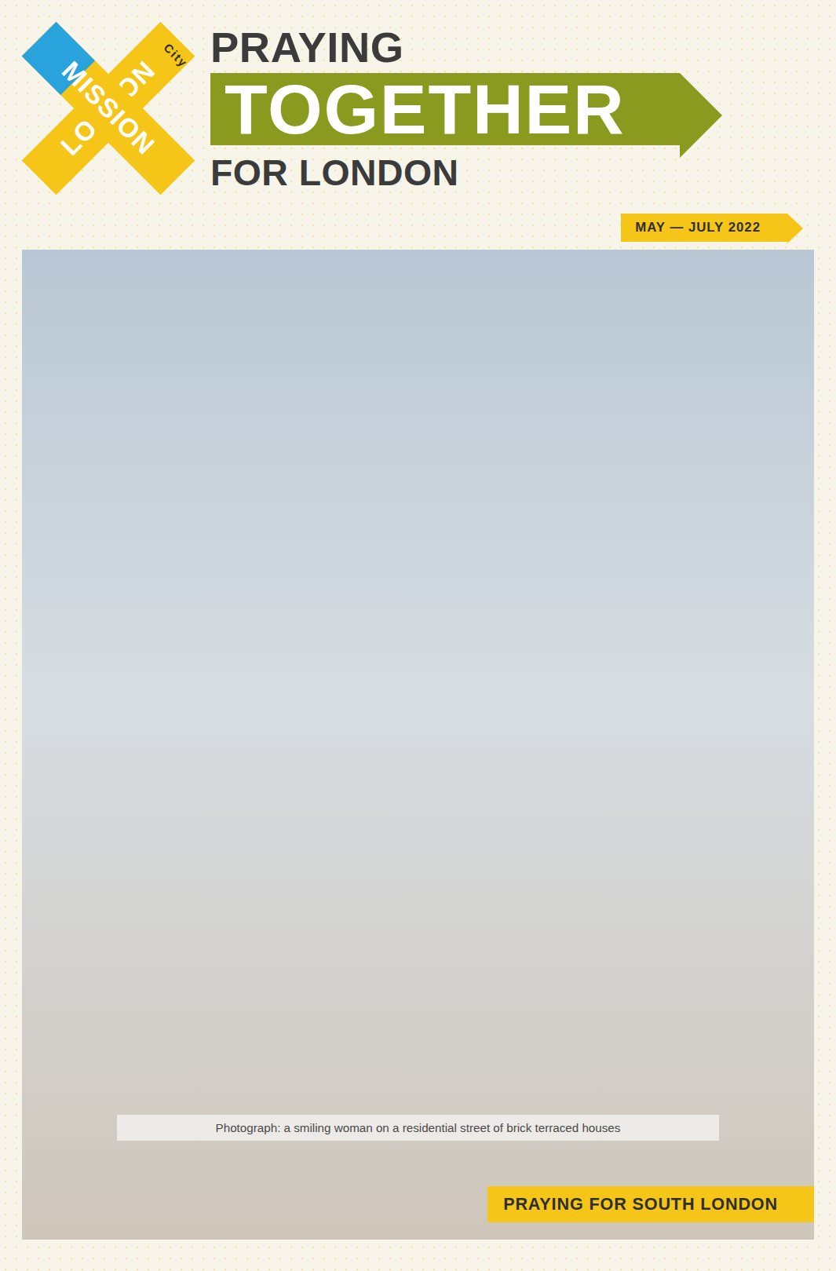London
Mission
City
Praying
Together
for London
May — July 2022
Praying for South London